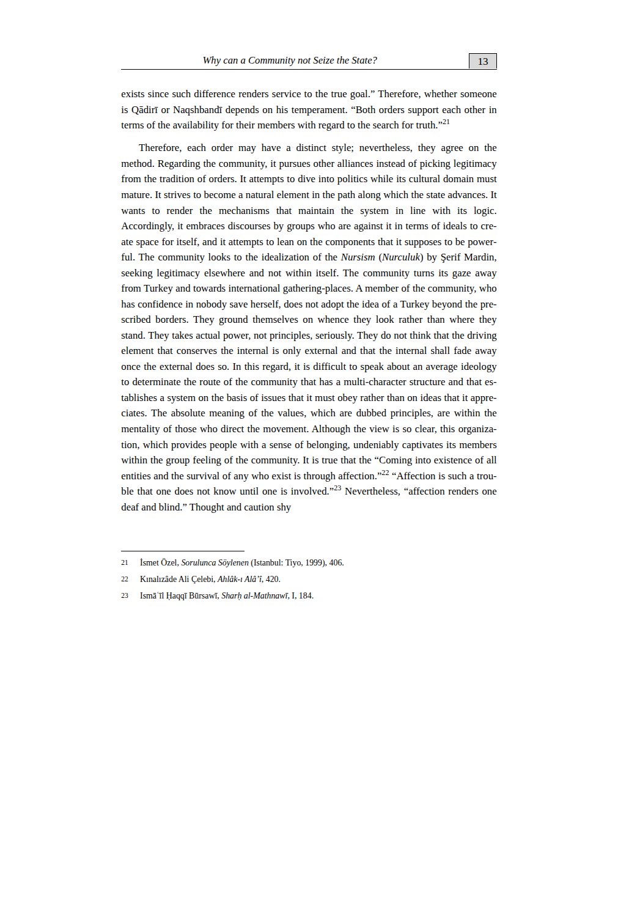Why can a Community not Seize the State?
13
exists since such difference renders service to the true goal.” Therefore, whether someone is Qādirī or Naqshbandī depends on his temperament. “Both orders support each other in terms of the availability for their members with regard to the search for truth.”21
Therefore, each order may have a distinct style; nevertheless, they agree on the method. Regarding the community, it pursues other alliances instead of picking legitimacy from the tradition of orders. It attempts to dive into politics while its cultural domain must mature. It strives to become a natural element in the path along which the state advances. It wants to render the mechanisms that maintain the system in line with its logic. Accordingly, it embraces discourses by groups who are against it in terms of ideals to create space for itself, and it attempts to lean on the components that it supposes to be powerful. The community looks to the idealization of the Nursism (Nurculuk) by Şerif Mardin, seeking legitimacy elsewhere and not within itself. The community turns its gaze away from Turkey and towards international gathering-places. A member of the community, who has confidence in nobody save herself, does not adopt the idea of a Turkey beyond the prescribed borders. They ground themselves on whence they look rather than where they stand. They takes actual power, not principles, seriously. They do not think that the driving element that conserves the internal is only external and that the internal shall fade away once the external does so. In this regard, it is difficult to speak about an average ideology to determinate the route of the community that has a multi-character structure and that establishes a system on the basis of issues that it must obey rather than on ideas that it appreciates. The absolute meaning of the values, which are dubbed principles, are within the mentality of those who direct the movement. Although the view is so clear, this organization, which provides people with a sense of belonging, undeniably captivates its members within the group feeling of the community. It is true that the “Coming into existence of all entities and the survival of any who exist is through affection.”22 “Affection is such a trouble that one does not know until one is involved.”23 Nevertheless, “affection renders one deaf and blind.” Thought and caution shy
21
İsmet Özel, Sorulunca Söylenen (Istanbul: Tiyo, 1999), 406.
22
Kınalızâde Ali Çelebi, Ahlâk-ı Alâ’î, 420.
23
Ismāʿīl Ḥaqqī Būrsawī, Sharḥ al-Mathnawī, I, 184.